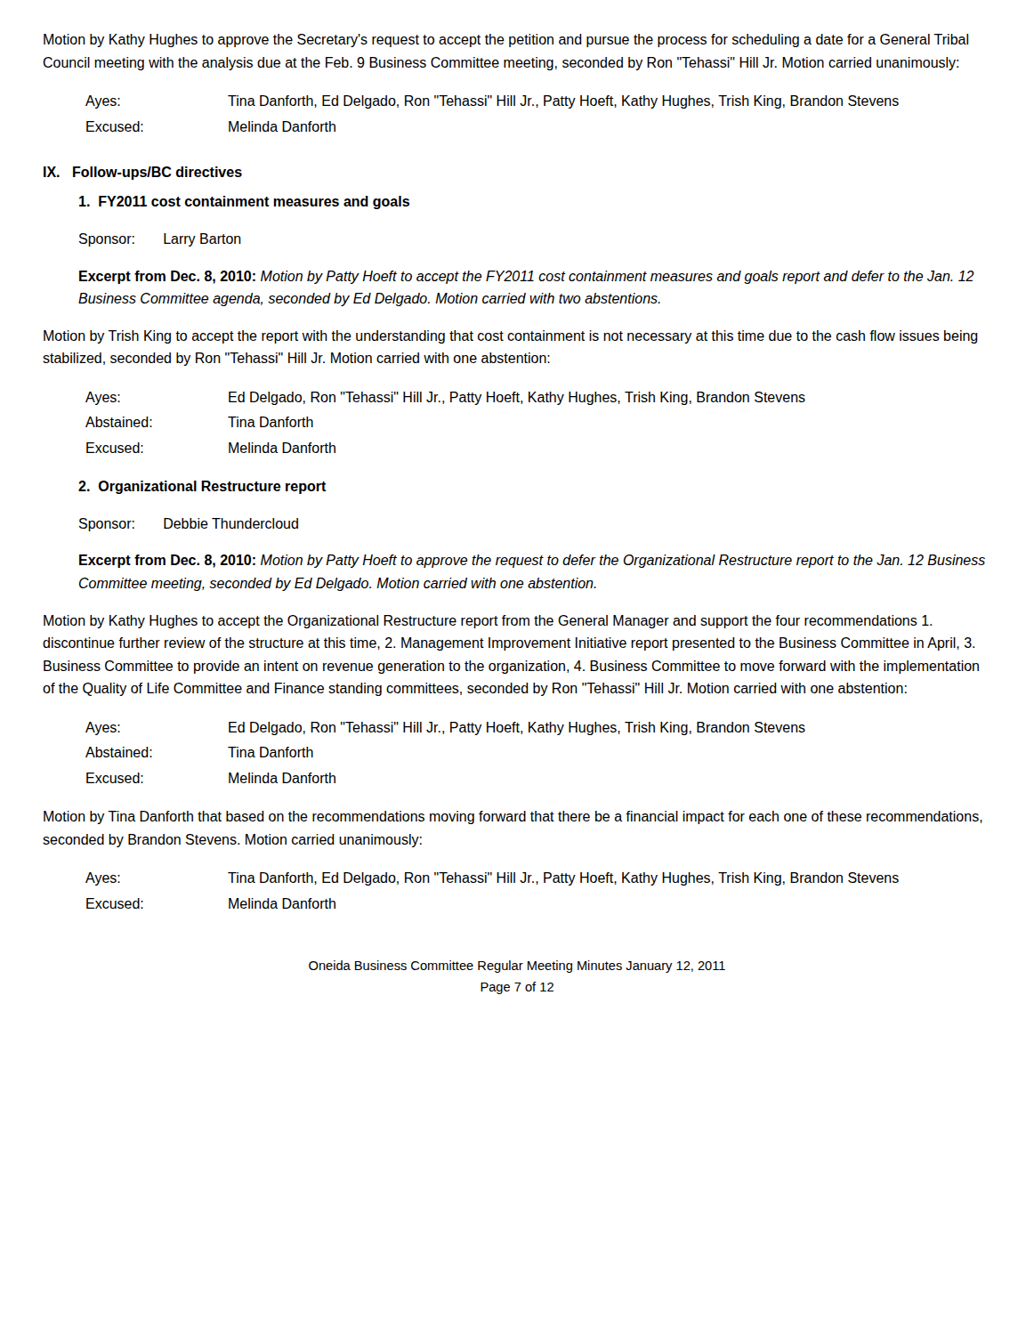Motion by Kathy Hughes to approve the Secretary's request to accept the petition and pursue the process for scheduling a date for a General Tribal Council meeting with the analysis due at the Feb. 9 Business Committee meeting, seconded by Ron "Tehassi" Hill Jr. Motion carried unanimously:
| Ayes: | Tina Danforth, Ed Delgado, Ron "Tehassi" Hill Jr., Patty Hoeft, Kathy Hughes, Trish King, Brandon Stevens |
| Excused: | Melinda Danforth |
IX. Follow-ups/BC directives
1. FY2011 cost containment measures and goals
Sponsor: Larry Barton
Excerpt from Dec. 8, 2010: Motion by Patty Hoeft to accept the FY2011 cost containment measures and goals report and defer to the Jan. 12 Business Committee agenda, seconded by Ed Delgado. Motion carried with two abstentions.
Motion by Trish King to accept the report with the understanding that cost containment is not necessary at this time due to the cash flow issues being stabilized, seconded by Ron "Tehassi" Hill Jr. Motion carried with one abstention:
| Ayes: | Ed Delgado, Ron "Tehassi" Hill Jr., Patty Hoeft, Kathy Hughes, Trish King, Brandon Stevens |
| Abstained: | Tina Danforth |
| Excused: | Melinda Danforth |
2. Organizational Restructure report
Sponsor: Debbie Thundercloud
Excerpt from Dec. 8, 2010: Motion by Patty Hoeft to approve the request to defer the Organizational Restructure report to the Jan. 12 Business Committee meeting, seconded by Ed Delgado. Motion carried with one abstention.
Motion by Kathy Hughes to accept the Organizational Restructure report from the General Manager and support the four recommendations 1. discontinue further review of the structure at this time, 2. Management Improvement Initiative report presented to the Business Committee in April, 3. Business Committee to provide an intent on revenue generation to the organization, 4. Business Committee to move forward with the implementation of the Quality of Life Committee and Finance standing committees, seconded by Ron "Tehassi" Hill Jr. Motion carried with one abstention:
| Ayes: | Ed Delgado, Ron "Tehassi" Hill Jr., Patty Hoeft, Kathy Hughes, Trish King, Brandon Stevens |
| Abstained: | Tina Danforth |
| Excused: | Melinda Danforth |
Motion by Tina Danforth that based on the recommendations moving forward that there be a financial impact for each one of these recommendations, seconded by Brandon Stevens. Motion carried unanimously:
| Ayes: | Tina Danforth, Ed Delgado, Ron "Tehassi" Hill Jr., Patty Hoeft, Kathy Hughes, Trish King, Brandon Stevens |
| Excused: | Melinda Danforth |
Oneida Business Committee Regular Meeting Minutes January 12, 2011
Page 7 of 12